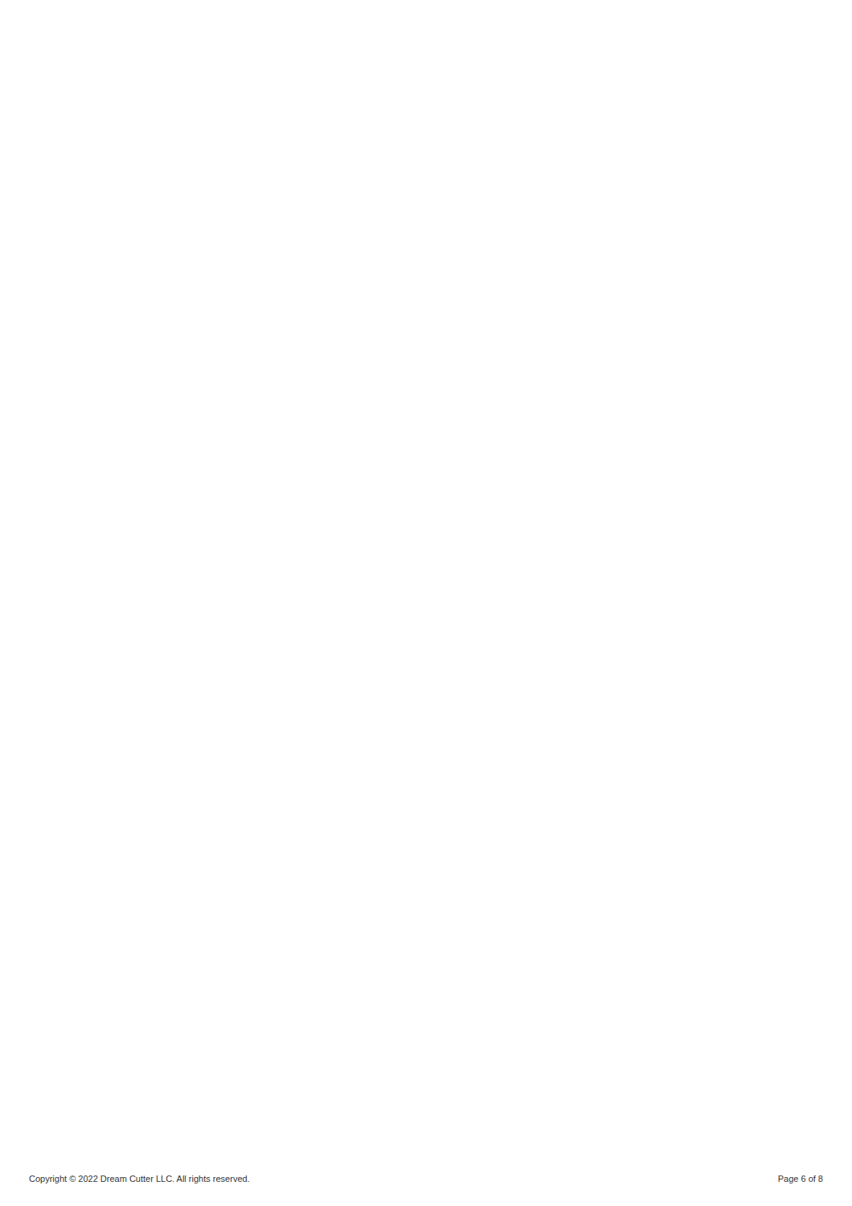Copyright © 2022 Dream Cutter LLC. All rights reserved. Page 6 of 8